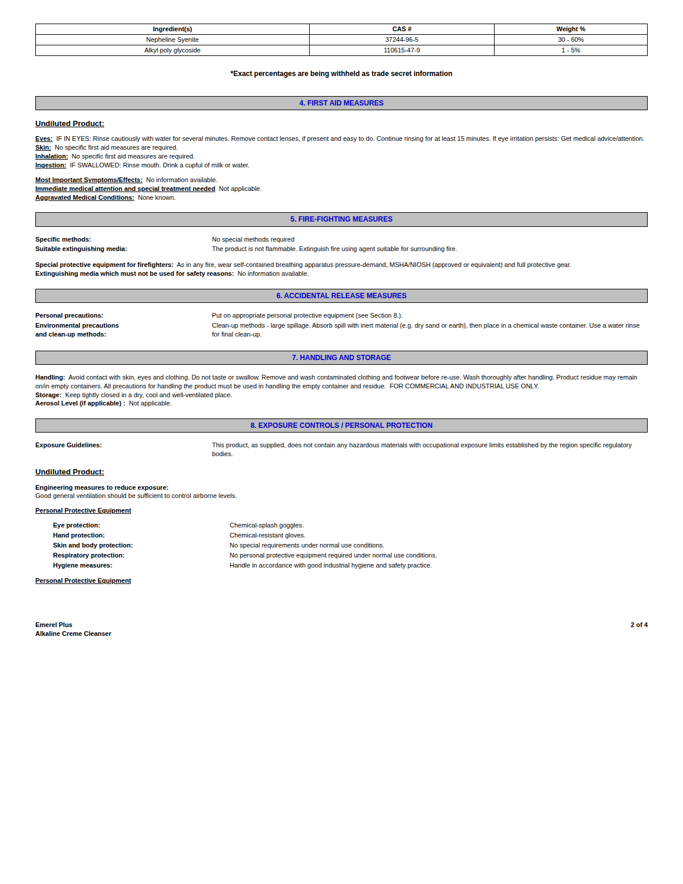| Ingredient(s) | CAS # | Weight % |
| --- | --- | --- |
| Nepheline Syenite | 37244-96-5 | 30 - 60% |
| Alkyl poly glycoside | 110615-47-9 | 1 - 5% |
*Exact percentages are being withheld as trade secret information
4. FIRST AID MEASURES
Undiluted Product:
Eyes: IF IN EYES: Rinse cautiously with water for several minutes. Remove contact lenses, if present and easy to do. Continue rinsing for at least 15 minutes. If eye irritation persists: Get medical advice/attention.
Skin: No specific first aid measures are required.
Inhalation: No specific first aid measures are required.
Ingestion: IF SWALLOWED: Rinse mouth. Drink a cupful of milk or water.
Most Important Symptoms/Effects: No information available.
Immediate medical attention and special treatment needed Not applicable.
Aggravated Medical Conditions: None known.
5. FIRE-FIGHTING MEASURES
| Specific methods: | No special methods required |
| Suitable extinguishing media: | The product is not flammable. Extinguish fire using agent suitable for surrounding fire. |
Special protective equipment for firefighters: As in any fire, wear self-contained breathing apparatus pressure-demand, MSHA/NIOSH (approved or equivalent) and full protective gear.
Extinguishing media which must not be used for safety reasons: No information available.
6. ACCIDENTAL RELEASE MEASURES
| Personal precautions: | Put on appropriate personal protective equipment (see Section 8.). |
| Environmental precautions and clean-up methods: | Clean-up methods - large spillage. Absorb spill with inert material (e.g. dry sand or earth), then place in a chemical waste container. Use a water rinse for final clean-up. |
7. HANDLING AND STORAGE
Handling: Avoid contact with skin, eyes and clothing. Do not taste or swallow. Remove and wash contaminated clothing and footwear before re-use. Wash thoroughly after handling. Product residue may remain on/in empty containers. All precautions for handling the product must be used in handling the empty container and residue. FOR COMMERCIAL AND INDUSTRIAL USE ONLY.
Storage: Keep tightly closed in a dry, cool and well-ventilated place.
Aerosol Level (if applicable) : Not applicable.
8. EXPOSURE CONTROLS / PERSONAL PROTECTION
| Exposure Guidelines: | This product, as supplied, does not contain any hazardous materials with occupational exposure limits established by the region specific regulatory bodies. |
Undiluted Product:
Engineering measures to reduce exposure:
Good general ventilation should be sufficient to control airborne levels.
Personal Protective Equipment
| Eye protection: | Chemical-splash goggles. |
| Hand protection: | Chemical-resistant gloves. |
| Skin and body protection: | No special requirements under normal use conditions. |
| Respiratory protection: | No personal protective equipment required under normal use conditions. |
| Hygiene measures: | Handle in accordance with good industrial hygiene and safety practice. |
Personal Protective Equipment
Emerel Plus
Alkaline Creme Cleanser
2 of 4